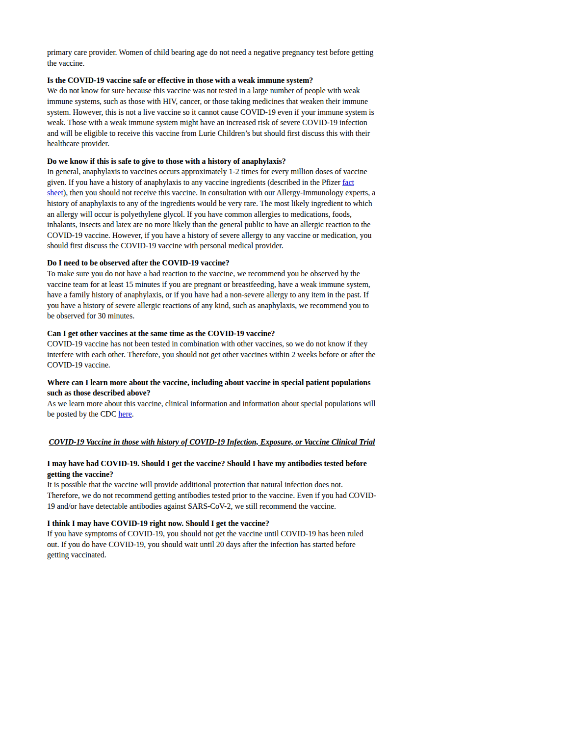primary care provider. Women of child bearing age do not need a negative pregnancy test before getting the vaccine.
Is the COVID-19 vaccine safe or effective in those with a weak immune system?
We do not know for sure because this vaccine was not tested in a large number of people with weak immune systems, such as those with HIV, cancer, or those taking medicines that weaken their immune system. However, this is not a live vaccine so it cannot cause COVID-19 even if your immune system is weak. Those with a weak immune system might have an increased risk of severe COVID-19 infection and will be eligible to receive this vaccine from Lurie Children’s but should first discuss this with their healthcare provider.
Do we know if this is safe to give to those with a history of anaphylaxis?
In general, anaphylaxis to vaccines occurs approximately 1-2 times for every million doses of vaccine given. If you have a history of anaphylaxis to any vaccine ingredients (described in the Pfizer fact sheet), then you should not receive this vaccine. In consultation with our Allergy-Immunology experts, a history of anaphylaxis to any of the ingredients would be very rare. The most likely ingredient to which an allergy will occur is polyethylene glycol. If you have common allergies to medications, foods, inhalants, insects and latex are no more likely than the general public to have an allergic reaction to the COVID-19 vaccine. However, if you have a history of severe allergy to any vaccine or medication, you should first discuss the COVID-19 vaccine with personal medical provider.
Do I need to be observed after the COVID-19 vaccine?
To make sure you do not have a bad reaction to the vaccine, we recommend you be observed by the vaccine team for at least 15 minutes if you are pregnant or breastfeeding, have a weak immune system, have a family history of anaphylaxis, or if you have had a non-severe allergy to any item in the past. If you have a history of severe allergic reactions of any kind, such as anaphylaxis, we recommend you to be observed for 30 minutes.
Can I get other vaccines at the same time as the COVID-19 vaccine?
COVID-19 vaccine has not been tested in combination with other vaccines, so we do not know if they interfere with each other. Therefore, you should not get other vaccines within 2 weeks before or after the COVID-19 vaccine.
Where can I learn more about the vaccine, including about vaccine in special patient populations such as those described above?
As we learn more about this vaccine, clinical information and information about special populations will be posted by the CDC here.
COVID-19 Vaccine in those with history of COVID-19 Infection, Exposure, or Vaccine Clinical Trial
I may have had COVID-19. Should I get the vaccine? Should I have my antibodies tested before getting the vaccine?
It is possible that the vaccine will provide additional protection that natural infection does not. Therefore, we do not recommend getting antibodies tested prior to the vaccine. Even if you had COVID-19 and/or have detectable antibodies against SARS-CoV-2, we still recommend the vaccine.
I think I may have COVID-19 right now. Should I get the vaccine?
If you have symptoms of COVID-19, you should not get the vaccine until COVID-19 has been ruled out. If you do have COVID-19, you should wait until 20 days after the infection has started before getting vaccinated.